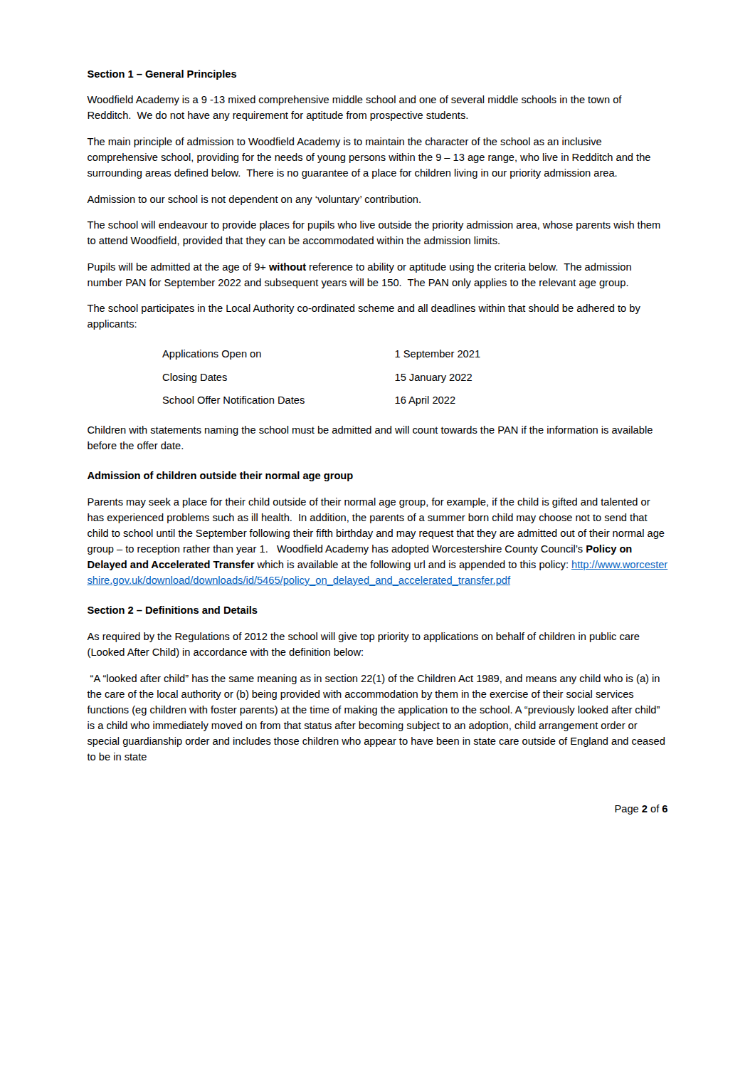Section 1 – General Principles
Woodfield Academy is a 9 -13 mixed comprehensive middle school and one of several middle schools in the town of Redditch. We do not have any requirement for aptitude from prospective students.
The main principle of admission to Woodfield Academy is to maintain the character of the school as an inclusive comprehensive school, providing for the needs of young persons within the 9 – 13 age range, who live in Redditch and the surrounding areas defined below. There is no guarantee of a place for children living in our priority admission area.
Admission to our school is not dependent on any ‘voluntary’ contribution.
The school will endeavour to provide places for pupils who live outside the priority admission area, whose parents wish them to attend Woodfield, provided that they can be accommodated within the admission limits.
Pupils will be admitted at the age of 9+ without reference to ability or aptitude using the criteria below. The admission number PAN for September 2022 and subsequent years will be 150. The PAN only applies to the relevant age group.
The school participates in the Local Authority co-ordinated scheme and all deadlines within that should be adhered to by applicants:
| Applications Open on | 1 September 2021 |
| Closing Dates | 15 January 2022 |
| School Offer Notification Dates | 16 April 2022 |
Children with statements naming the school must be admitted and will count towards the PAN if the information is available before the offer date.
Admission of children outside their normal age group
Parents may seek a place for their child outside of their normal age group, for example, if the child is gifted and talented or has experienced problems such as ill health. In addition, the parents of a summer born child may choose not to send that child to school until the September following their fifth birthday and may request that they are admitted out of their normal age group – to reception rather than year 1. Woodfield Academy has adopted Worcestershire County Council’s Policy on Delayed and Accelerated Transfer which is available at the following url and is appended to this policy: http://www.worcestershire.gov.uk/download/downloads/id/5465/policy_on_delayed_and_accelerated_transfer.pdf
Section 2 – Definitions and Details
As required by the Regulations of 2012 the school will give top priority to applications on behalf of children in public care (Looked After Child) in accordance with the definition below:
“A “looked after child” has the same meaning as in section 22(1) of the Children Act 1989, and means any child who is (a) in the care of the local authority or (b) being provided with accommodation by them in the exercise of their social services functions (eg children with foster parents) at the time of making the application to the school. A “previously looked after child” is a child who immediately moved on from that status after becoming subject to an adoption, child arrangement order or special guardianship order and includes those children who appear to have been in state care outside of England and ceased to be in state
Page 2 of 6